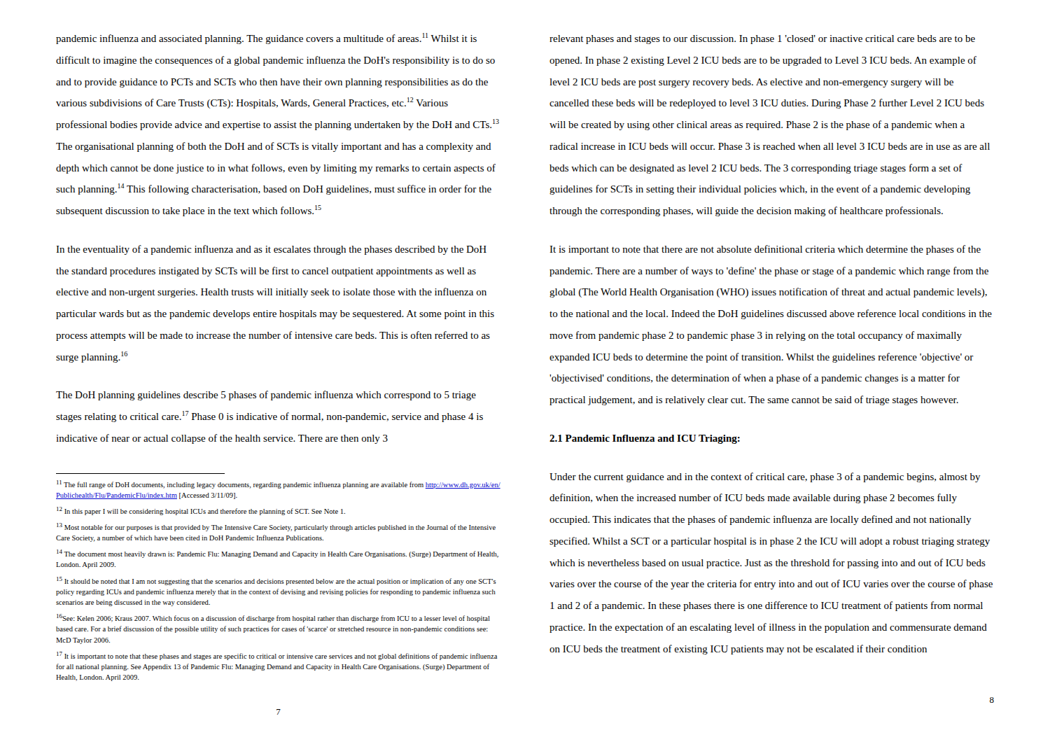pandemic influenza and associated planning. The guidance covers a multitude of areas.11 Whilst it is difficult to imagine the consequences of a global pandemic influenza the DoH's responsibility is to do so and to provide guidance to PCTs and SCTs who then have their own planning responsibilities as do the various subdivisions of Care Trusts (CTs): Hospitals, Wards, General Practices, etc.12 Various professional bodies provide advice and expertise to assist the planning undertaken by the DoH and CTs.13 The organisational planning of both the DoH and of SCTs is vitally important and has a complexity and depth which cannot be done justice to in what follows, even by limiting my remarks to certain aspects of such planning.14 This following characterisation, based on DoH guidelines, must suffice in order for the subsequent discussion to take place in the text which follows.15
In the eventuality of a pandemic influenza and as it escalates through the phases described by the DoH the standard procedures instigated by SCTs will be first to cancel outpatient appointments as well as elective and non-urgent surgeries. Health trusts will initially seek to isolate those with the influenza on particular wards but as the pandemic develops entire hospitals may be sequestered. At some point in this process attempts will be made to increase the number of intensive care beds. This is often referred to as surge planning.16
The DoH planning guidelines describe 5 phases of pandemic influenza which correspond to 5 triage stages relating to critical care.17 Phase 0 is indicative of normal, non-pandemic, service and phase 4 is indicative of near or actual collapse of the health service. There are then only 3
11 The full range of DoH documents, including legacy documents, regarding pandemic influenza planning are available from http://www.dh.gov.uk/en/Publichealth/Flu/PandemicFlu/index.htm [Accessed 3/11/09].
12 In this paper I will be considering hospital ICUs and therefore the planning of SCT. See Note 1.
13 Most notable for our purposes is that provided by The Intensive Care Society, particularly through articles published in the Journal of the Intensive Care Society, a number of which have been cited in DoH Pandemic Influenza Publications.
14 The document most heavily drawn is: Pandemic Flu: Managing Demand and Capacity in Health Care Organisations. (Surge) Department of Health, London. April 2009.
15 It should be noted that I am not suggesting that the scenarios and decisions presented below are the actual position or implication of any one SCT's policy regarding ICUs and pandemic influenza merely that in the context of devising and revising policies for responding to pandemic influenza such scenarios are being discussed in the way considered.
16See: Kelen 2006; Kraus 2007. Which focus on a discussion of discharge from hospital rather than discharge from ICU to a lesser level of hospital based care. For a brief discussion of the possible utility of such practices for cases of 'scarce' or stretched resource in non-pandemic conditions see: McD Taylor 2006.
17 It is important to note that these phases and stages are specific to critical or intensive care services and not global definitions of pandemic influenza for all national planning. See Appendix 13 of Pandemic Flu: Managing Demand and Capacity in Health Care Organisations. (Surge) Department of Health, London. April 2009.
7
relevant phases and stages to our discussion. In phase 1 'closed' or inactive critical care beds are to be opened. In phase 2 existing Level 2 ICU beds are to be upgraded to Level 3 ICU beds. An example of level 2 ICU beds are post surgery recovery beds. As elective and non-emergency surgery will be cancelled these beds will be redeployed to level 3 ICU duties. During Phase 2 further Level 2 ICU beds will be created by using other clinical areas as required. Phase 2 is the phase of a pandemic when a radical increase in ICU beds will occur. Phase 3 is reached when all level 3 ICU beds are in use as are all beds which can be designated as level 2 ICU beds. The 3 corresponding triage stages form a set of guidelines for SCTs in setting their individual policies which, in the event of a pandemic developing through the corresponding phases, will guide the decision making of healthcare professionals.
It is important to note that there are not absolute definitional criteria which determine the phases of the pandemic. There are a number of ways to 'define' the phase or stage of a pandemic which range from the global (The World Health Organisation (WHO) issues notification of threat and actual pandemic levels), to the national and the local. Indeed the DoH guidelines discussed above reference local conditions in the move from pandemic phase 2 to pandemic phase 3 in relying on the total occupancy of maximally expanded ICU beds to determine the point of transition. Whilst the guidelines reference 'objective' or 'objectivised' conditions, the determination of when a phase of a pandemic changes is a matter for practical judgement, and is relatively clear cut. The same cannot be said of triage stages however.
2.1 Pandemic Influenza and ICU Triaging:
Under the current guidance and in the context of critical care, phase 3 of a pandemic begins, almost by definition, when the increased number of ICU beds made available during phase 2 becomes fully occupied. This indicates that the phases of pandemic influenza are locally defined and not nationally specified. Whilst a SCT or a particular hospital is in phase 2 the ICU will adopt a robust triaging strategy which is nevertheless based on usual practice. Just as the threshold for passing into and out of ICU beds varies over the course of the year the criteria for entry into and out of ICU varies over the course of phase 1 and 2 of a pandemic. In these phases there is one difference to ICU treatment of patients from normal practice. In the expectation of an escalating level of illness in the population and commensurate demand on ICU beds the treatment of existing ICU patients may not be escalated if their condition
8